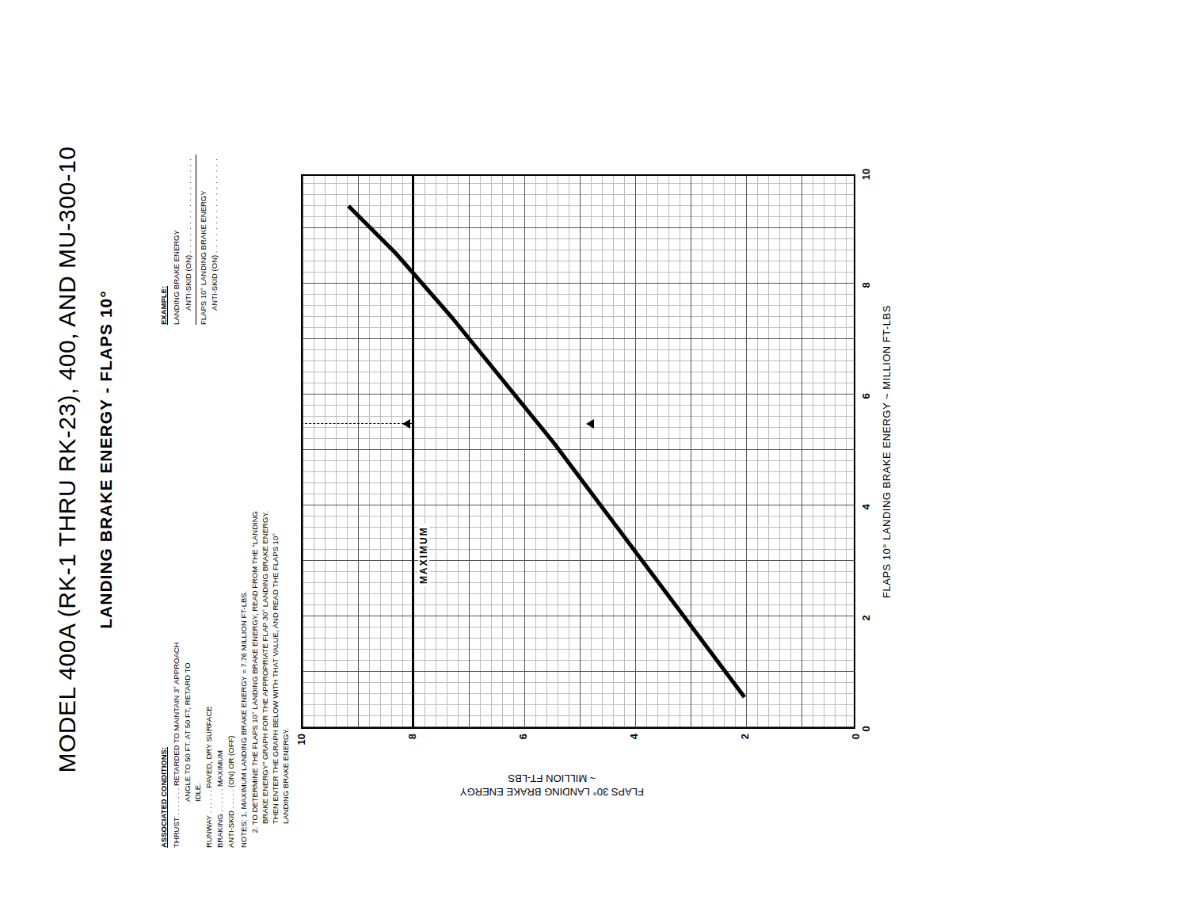MODEL 400A (RK-1 THRU RK-23), 400, AND MU-300-10
LANDING BRAKE ENERGY - FLAPS 10°
ASSOCIATED CONDITIONS:
THRUST . . . . . . . RETARDED TO MAINTAIN 3° APPROACH
ANGLE TO 50 FT. AT 50 FT, RETARD TO
IDLE.
RUNWAY . . . . . . PAVED, DRY SURFACE
BRAKING . . . . . . MAXIMUM
ANTI-SKID . . . . . (ON) OR (OFF)
NOTES: 1. MAXIMUM LANDING BRAKE ENERGY = 7.76 MILLION FT-LBS.
2. TO DETERMINE THE FLAPS 10° LANDING BRAKE ENERGY, READ FROM THE "LANDING BRAKE ENERGY" GRAPH FOR THE APPROPRIATE FLAP 30° LANDING BRAKE ENERGY. THEN ENTER THE GRAPH BELOW WITH THAT VALUE, AND READ THE FLAPS 10° LANDING BRAKE ENERGY.
EXAMPLE:
LANDING BRAKE ENERGY
ANTI-SKID (ON) . . . . . . . . . . . . . . . . .
FLAPS 10° LANDING BRAKE ENERGY
ANTI-SKID (ON) . . . . . . . . . . . . . . . . .
MAXIMUM
0 2 4 6 8 10
0 2 4 6 8 10
FLAPS 10° LANDING BRAKE ENERGY ~ MILLION FT-LBS
FLAPS 30° LANDING BRAKE ENERGY
~ MILLION FT-LBS